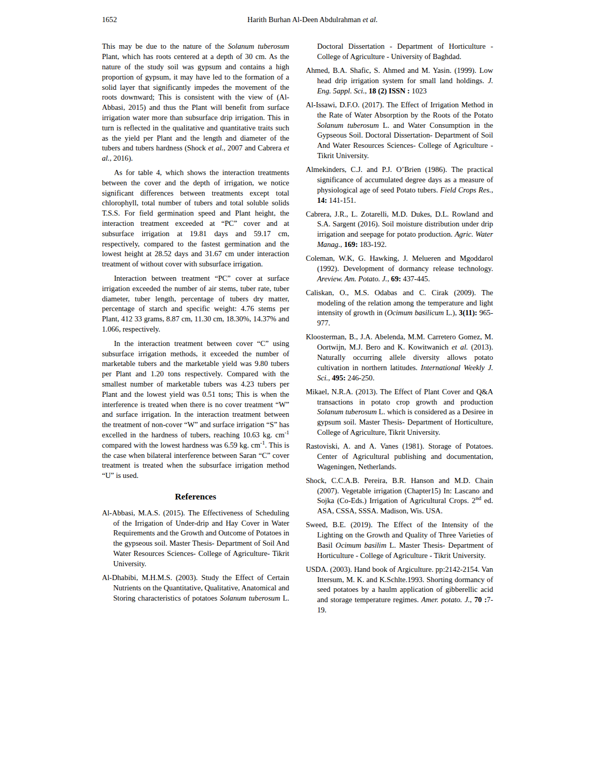1652 Harith Burhan Al-Deen Abdulrahman et al.
This may be due to the nature of the Solanum tuberosum Plant, which has roots centered at a depth of 30 cm. As the nature of the study soil was gypsum and contains a high proportion of gypsum, it may have led to the formation of a solid layer that significantly impedes the movement of the roots downward; This is consistent with the view of (Al- Abbasi, 2015) and thus the Plant will benefit from surface irrigation water more than subsurface drip irrigation. This in turn is reflected in the qualitative and quantitative traits such as the yield per Plant and the length and diameter of the tubers and tubers hardness (Shock et al., 2007 and Cabrera et al., 2016).
As for table 4, which shows the interaction treatments between the cover and the depth of irrigation, we notice significant differences between treatments except total chlorophyll, total number of tubers and total soluble solids T.S.S. For field germination speed and Plant height, the interaction treatment exceeded at “PC” cover and at subsurface irrigation at 19.81 days and 59.17 cm, respectively, compared to the fastest germination and the lowest height at 28.52 days and 31.67 cm under interaction treatment of without cover with subsurface irrigation.
Interaction between treatment “PC” cover at surface irrigation exceeded the number of air stems, tuber rate, tuber diameter, tuber length, percentage of tubers dry matter, percentage of starch and specific weight: 4.76 stems per Plant, 412 33 grams, 8.87 cm, 11.30 cm, 18.30%, 14.37% and 1.066, respectively.
In the interaction treatment between cover “C” using subsurface irrigation methods, it exceeded the number of marketable tubers and the marketable yield was 9.80 tubers per Plant and 1.20 tons respectively. Compared with the smallest number of marketable tubers was 4.23 tubers per Plant and the lowest yield was 0.51 tons; This is when the interference is treated when there is no cover treatment “W” and surface irrigation. In the interaction treatment between the treatment of non-cover “W” and surface irrigation “S” has excelled in the hardness of tubers, reaching 10.63 kg. cm-1 compared with the lowest hardness was 6.59 kg. cm-1. This is the case when bilateral interference between Saran “C” cover treatment is treated when the subsurface irrigation method “U” is used.
References
Al-Abbasi, M.A.S. (2015). The Effectiveness of Scheduling of the Irrigation of Under-drip and Hay Cover in Water Requirements and the Growth and Outcome of Potatoes in the gypseous soil. Master Thesis- Department of Soil And Water Resources Sciences- College of Agriculture- Tikrit University.
Al-Dhabibi, M.H.M.S. (2003). Study the Effect of Certain Nutrients on the Quantitative, Qualitative, Anatomical and Storing characteristics of potatoes Solanum tuberosum L. Doctoral Dissertation - Department of Horticulture - College of Agriculture - University of Baghdad.
Ahmed, B.A. Shafic, S. Ahmed and M. Yasin. (1999). Low head drip irrigation system for small land holdings. J. Eng. 5appl. Sci., 18 (2) ISSN : 1023
Al-Issawi, D.F.O. (2017). The Effect of Irrigation Method in the Rate of Water Absorption by the Roots of the Potato Solanum tuberosum L. and Water Consumption in the Gypseous Soil. Doctoral Dissertation- Department of Soil And Water Resources Sciences- College of Agriculture - Tikrit University.
Almekinders, C.J. and P.J. O’Brien (1986). The practical significance of accumulated degree days as a measure of physiological age of seed Potato tubers. Field Crops Res., 14: 141-151.
Cabrera, J.R., L. Zotarelli, M.D. Dukes, D.L. Rowland and S.A. Sargent (2016). Soil moisture distribution under drip irrigation and seepage for potato production. Agric. Water Manag., 169: 183-192.
Coleman, W.K, G. Hawking, J. Melueren and Mgoddarol (1992). Development of dormancy release technology. Areview. Am. Potato. J., 69: 437-445.
Caliskan, O., M.S. Odabas and C. Cirak (2009). The modeling of the relation among the temperature and light intensity of growth in (Ocimum basilicum L.), 3(11): 965-977.
Kloosterman, B., J.A. Abelenda, M.M. Carretero Gomez, M. Oortwijn, M.J. Bero and K. Kowitwanich et al. (2013). Naturally occurring allele diversity allows potato cultivation in northern latitudes. International Weekly J. Sci., 495: 246-250.
Mikael, N.R.A. (2013). The Effect of Plant Cover and Q&A transactions in potato crop growth and production Solanum tuberosum L. which is considered as a Desiree in gypsum soil. Master Thesis- Department of Horticulture, College of Agriculture, Tikrit University.
Rastoviski, A. and A. Vanes (1981). Storage of Potatoes. Center of Agricultural publishing and documentation, Wageningen, Netherlands.
Shock, C.C.A.B. Pereira, B.R. Hanson and M.D. Chain (2007). Vegetable irrigation (Chapter15) In: Lascano and Sojka (Co-Eds.) Irrigation of Agricultural Crops. 2nd ed. ASA, CSSA, SSSA. Madison, Wis. USA.
Sweed, B.E. (2019). The Effect of the Intensity of the Lighting on the Growth and Quality of Three Varieties of Basil Ocimum basilim L. Master Thesis- Department of Horticulture - College of Agriculture - Tikrit University.
USDA. (2003). Hand book of Argiculture. pp:2142-2154. Van Ittersum, M. K. and K.Schlte.1993. Shorting dormancy of seed potatoes by a haulm application of gibberellic acid and storage temperature regimes. Amer. potato. J., 70 : 7-19.